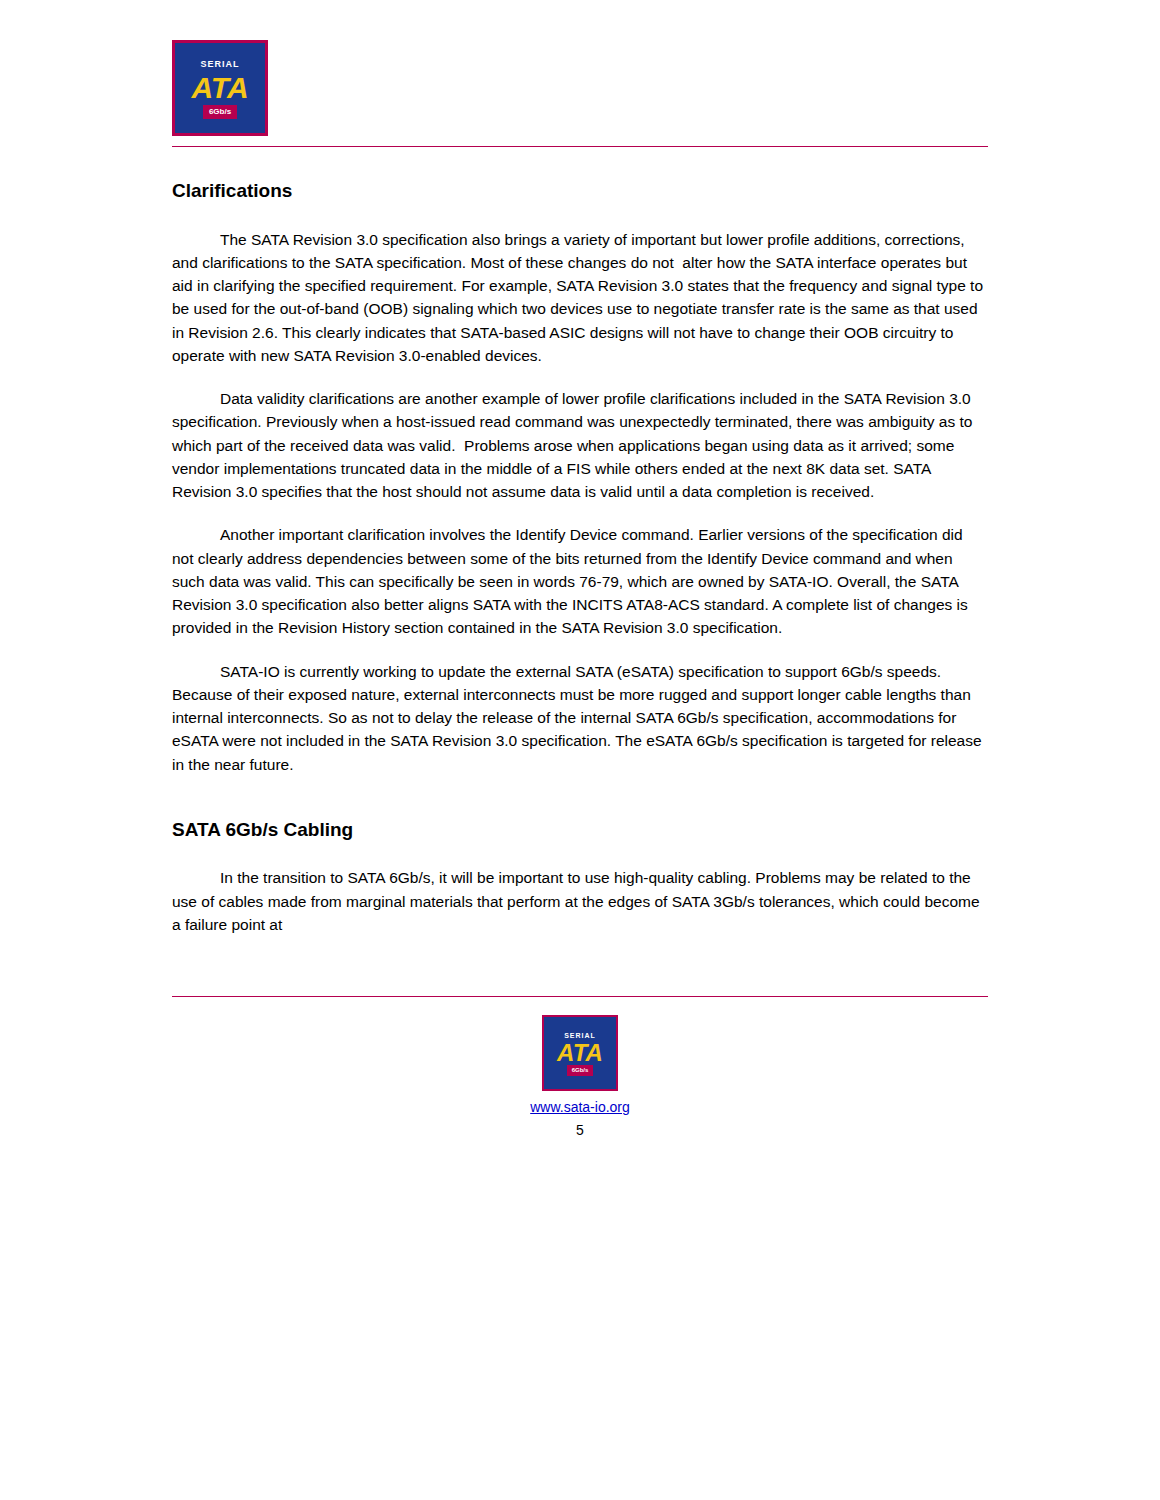SERIAL
ATA
6Gb/s
Clarifications
The SATA Revision 3.0 specification also brings a variety of important but lower profile additions, corrections, and clarifications to the SATA specification. Most of these changes do not alter how the SATA interface operates but aid in clarifying the specified requirement. For example, SATA Revision 3.0 states that the frequency and signal type to be used for the out-of-band (OOB) signaling which two devices use to negotiate transfer rate is the same as that used in Revision 2.6. This clearly indicates that SATA-based ASIC designs will not have to change their OOB circuitry to operate with new SATA Revision 3.0-enabled devices.
Data validity clarifications are another example of lower profile clarifications included in the SATA Revision 3.0 specification. Previously when a host-issued read command was unexpectedly terminated, there was ambiguity as to which part of the received data was valid. Problems arose when applications began using data as it arrived; some vendor implementations truncated data in the middle of a FIS while others ended at the next 8K data set. SATA Revision 3.0 specifies that the host should not assume data is valid until a data completion is received.
Another important clarification involves the Identify Device command. Earlier versions of the specification did not clearly address dependencies between some of the bits returned from the Identify Device command and when such data was valid. This can specifically be seen in words 76-79, which are owned by SATA-IO. Overall, the SATA Revision 3.0 specification also better aligns SATA with the INCITS ATA8-ACS standard. A complete list of changes is provided in the Revision History section contained in the SATA Revision 3.0 specification.
SATA-IO is currently working to update the external SATA (eSATA) specification to support 6Gb/s speeds. Because of their exposed nature, external interconnects must be more rugged and support longer cable lengths than internal interconnects. So as not to delay the release of the internal SATA 6Gb/s specification, accommodations for eSATA were not included in the SATA Revision 3.0 specification. The eSATA 6Gb/s specification is targeted for release in the near future.
SATA 6Gb/s Cabling
In the transition to SATA 6Gb/s, it will be important to use high-quality cabling. Problems may be related to the use of cables made from marginal materials that perform at the edges of SATA 3Gb/s tolerances, which could become a failure point at
SERIAL
ATA
6Gb/s
www.sata-io.org
5